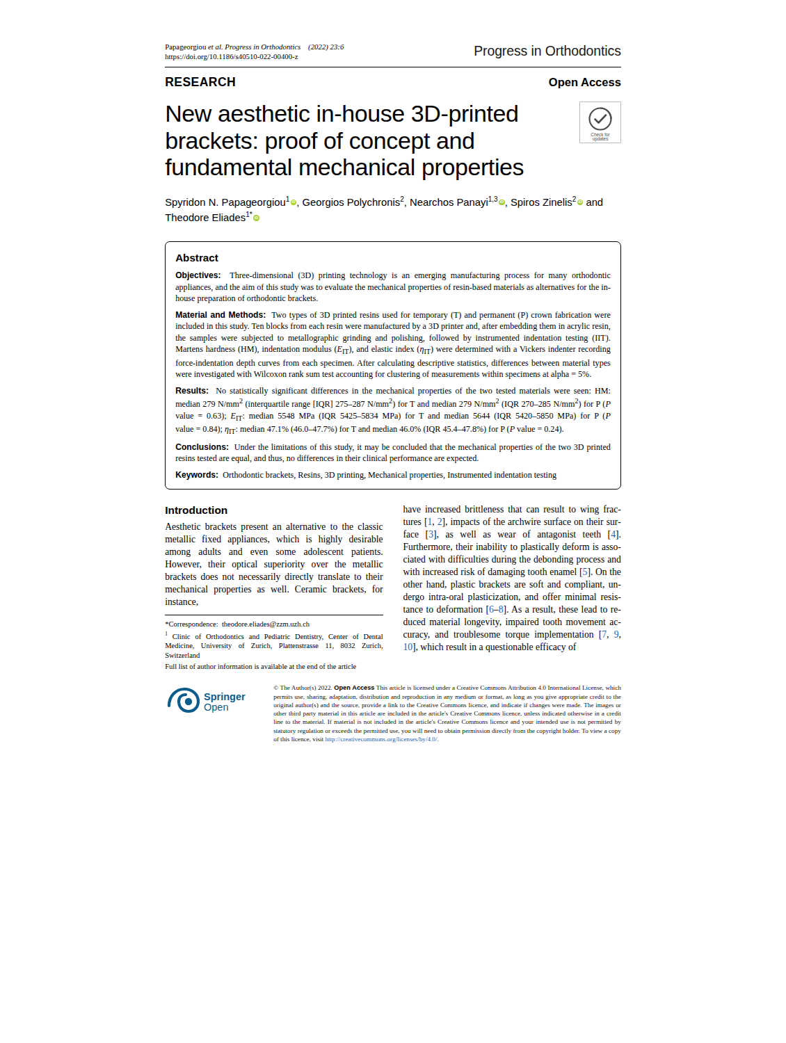Papageorgiou et al. Progress in Orthodontics (2022) 23:6
https://doi.org/10.1186/s40510-022-00400-z
Progress in Orthodontics
RESEARCH
Open Access
Check for updates
New aesthetic in-house 3D-printed brackets: proof of concept and fundamental mechanical properties
Spyridon N. Papageorgiou1 , Georgios Polychronis2, Nearchos Panayi1,3 , Spiros Zinelis2 and Theodore Eliades1*
Abstract
Objectives: Three-dimensional (3D) printing technology is an emerging manufacturing process for many orthodontic appliances, and the aim of this study was to evaluate the mechanical properties of resin-based materials as alternatives for the in-house preparation of orthodontic brackets.
Material and Methods: Two types of 3D printed resins used for temporary (T) and permanent (P) crown fabrication were included in this study. Ten blocks from each resin were manufactured by a 3D printer and, after embedding them in acrylic resin, the samples were subjected to metallographic grinding and polishing, followed by instrumented indentation testing (IIT). Martens hardness (HM), indentation modulus (EIT), and elastic index (ηIT) were determined with a Vickers indenter recording force-indentation depth curves from each specimen. After calculating descriptive statistics, differences between material types were investigated with Wilcoxon rank sum test accounting for clustering of measurements within specimens at alpha = 5%.
Results: No statistically significant differences in the mechanical properties of the two tested materials were seen: HM: median 279 N/mm2 (interquartile range [IQR] 275–287 N/mm2) for T and median 279 N/mm2 (IQR 270–285 N/mm2) for P (P value = 0.63); EIT: median 5548 MPa (IQR 5425–5834 MPa) for T and median 5644 (IQR 5420–5850 MPa) for P (P value = 0.84); ηIT: median 47.1% (46.0–47.7%) for T and median 46.0% (IQR 45.4–47.8%) for P (P value = 0.24).
Conclusions: Under the limitations of this study, it may be concluded that the mechanical properties of the two 3D printed resins tested are equal, and thus, no differences in their clinical performance are expected.
Keywords: Orthodontic brackets, Resins, 3D printing, Mechanical properties, Instrumented indentation testing
Introduction
Aesthetic brackets present an alternative to the classic metallic fixed appliances, which is highly desirable among adults and even some adolescent patients. However, their optical superiority over the metallic brackets does not necessarily directly translate to their mechanical properties as well. Ceramic brackets, for instance,
*Correspondence: theodore.eliades@zzm.uzh.ch
1 Clinic of Orthodontics and Pediatric Dentistry, Center of Dental Medicine, University of Zurich, Plattenstrasse 11, 8032 Zurich, Switzerland
Full list of author information is available at the end of the article
have increased brittleness that can result to wing fractures [1, 2], impacts of the archwire surface on their surface [3], as well as wear of antagonist teeth [4]. Furthermore, their inability to plastically deform is associated with difficulties during the debonding process and with increased risk of damaging tooth enamel [5]. On the other hand, plastic brackets are soft and compliant, undergo intra-oral plasticization, and offer minimal resistance to deformation [6–8]. As a result, these lead to reduced material longevity, impaired tooth movement accuracy, and troublesome torque implementation [7, 9, 10], which result in a questionable efficacy of
Springer Open
© The Author(s) 2022. Open Access This article is licensed under a Creative Commons Attribution 4.0 International License, which permits use, sharing, adaptation, distribution and reproduction in any medium or format, as long as you give appropriate credit to the original author(s) and the source, provide a link to the Creative Commons licence, and indicate if changes were made. The images or other third party material in this article are included in the article's Creative Commons licence, unless indicated otherwise in a credit line to the material. If material is not included in the article's Creative Commons licence and your intended use is not permitted by statutory regulation or exceeds the permitted use, you will need to obtain permission directly from the copyright holder. To view a copy of this licence, visit http://creativecommons.org/licenses/by/4.0/.